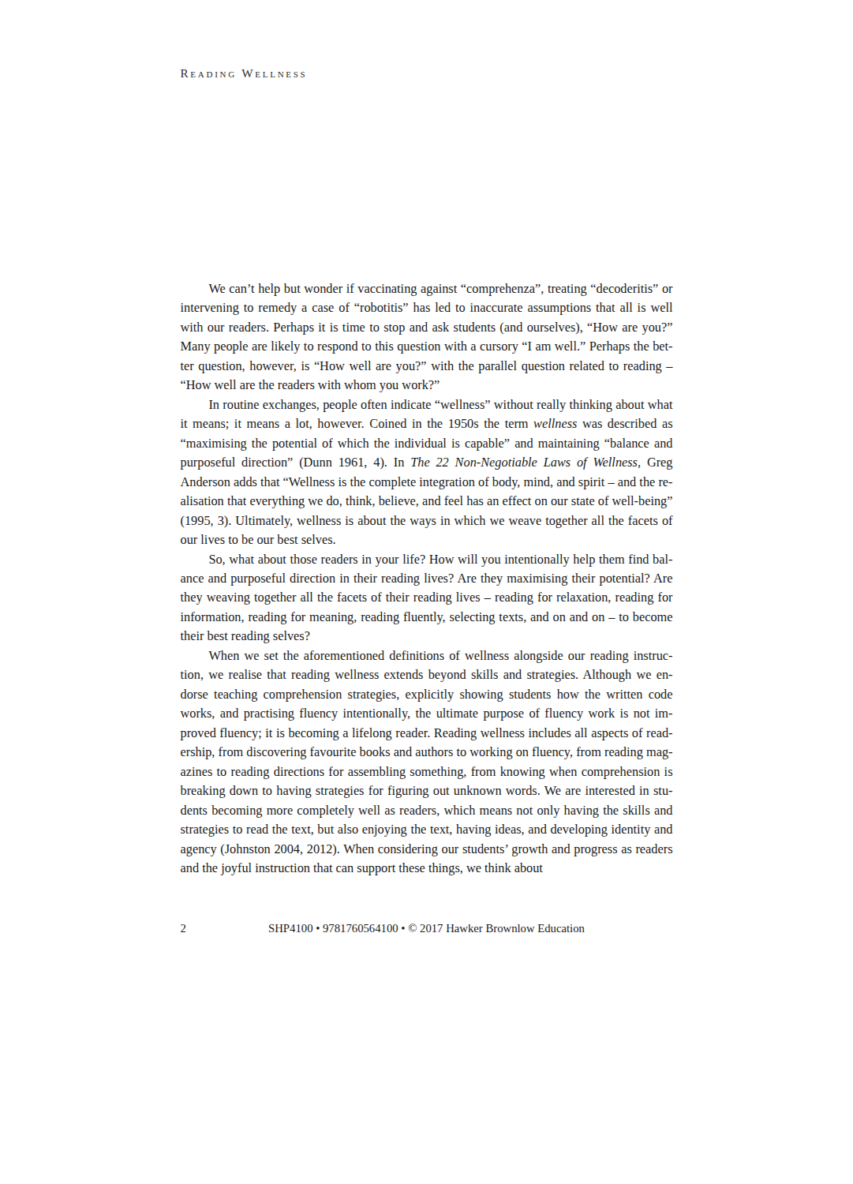Reading Wellness
We can’t help but wonder if vaccinating against “comprehenza”, treating “decoderitis” or intervening to remedy a case of “robotitis” has led to inaccurate assumptions that all is well with our readers. Perhaps it is time to stop and ask students (and ourselves), “How are you?” Many people are likely to respond to this question with a cursory “I am well.” Perhaps the better question, however, is “How well are you?” with the parallel question related to reading – “How well are the readers with whom you work?”
In routine exchanges, people often indicate “wellness” without really thinking about what it means; it means a lot, however. Coined in the 1950s the term wellness was described as “maximising the potential of which the individual is capable” and maintaining “balance and purposeful direction” (Dunn 1961, 4). In The 22 Non-Negotiable Laws of Wellness, Greg Anderson adds that “Wellness is the complete integration of body, mind, and spirit – and the realisation that everything we do, think, believe, and feel has an effect on our state of well-being” (1995, 3). Ultimately, wellness is about the ways in which we weave together all the facets of our lives to be our best selves.
So, what about those readers in your life? How will you intentionally help them find balance and purposeful direction in their reading lives? Are they maximising their potential? Are they weaving together all the facets of their reading lives – reading for relaxation, reading for information, reading for meaning, reading fluently, selecting texts, and on and on – to become their best reading selves?
When we set the aforementioned definitions of wellness alongside our reading instruction, we realise that reading wellness extends beyond skills and strategies. Although we endorse teaching comprehension strategies, explicitly showing students how the written code works, and practising fluency intentionally, the ultimate purpose of fluency work is not improved fluency; it is becoming a lifelong reader. Reading wellness includes all aspects of readership, from discovering favourite books and authors to working on fluency, from reading magazines to reading directions for assembling something, from knowing when comprehension is breaking down to having strategies for figuring out unknown words. We are interested in students becoming more completely well as readers, which means not only having the skills and strategies to read the text, but also enjoying the text, having ideas, and developing identity and agency (Johnston 2004, 2012). When considering our students’ growth and progress as readers and the joyful instruction that can support these things, we think about
2 SHP4100 • 9781760564100 • © 2017 Hawker Brownlow Education